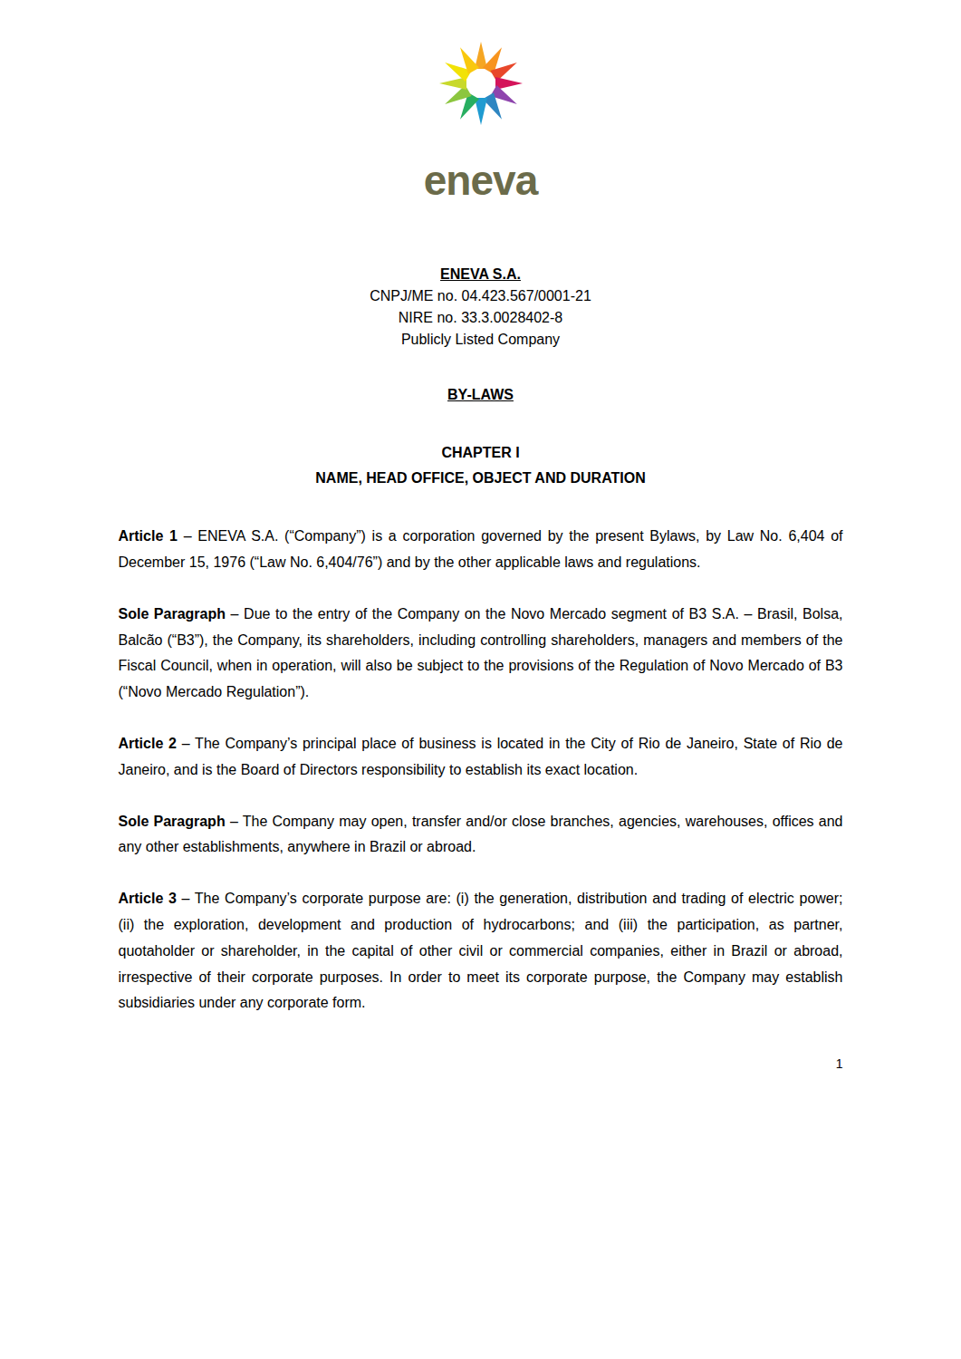eneva
ENEVA S.A.
CNPJ/ME no. 04.423.567/0001-21
NIRE no. 33.3.0028402-8
Publicly Listed Company
BY-LAWS
CHAPTER I
NAME, HEAD OFFICE, OBJECT AND DURATION
Article 1 – ENEVA S.A. (“Company”) is a corporation governed by the present Bylaws, by Law No. 6,404 of December 15, 1976 (“Law No. 6,404/76”) and by the other applicable laws and regulations.
Sole Paragraph – Due to the entry of the Company on the Novo Mercado segment of B3 S.A. – Brasil, Bolsa, Balcão (“B3”), the Company, its shareholders, including controlling shareholders, managers and members of the Fiscal Council, when in operation, will also be subject to the provisions of the Regulation of Novo Mercado of B3 (“Novo Mercado Regulation”).
Article 2 – The Company’s principal place of business is located in the City of Rio de Janeiro, State of Rio de Janeiro, and is the Board of Directors responsibility to establish its exact location.
Sole Paragraph – The Company may open, transfer and/or close branches, agencies, warehouses, offices and any other establishments, anywhere in Brazil or abroad.
Article 3 – The Company’s corporate purpose are: (i) the generation, distribution and trading of electric power; (ii) the exploration, development and production of hydrocarbons; and (iii) the participation, as partner, quotaholder or shareholder, in the capital of other civil or commercial companies, either in Brazil or abroad, irrespective of their corporate purposes. In order to meet its corporate purpose, the Company may establish subsidiaries under any corporate form.
1